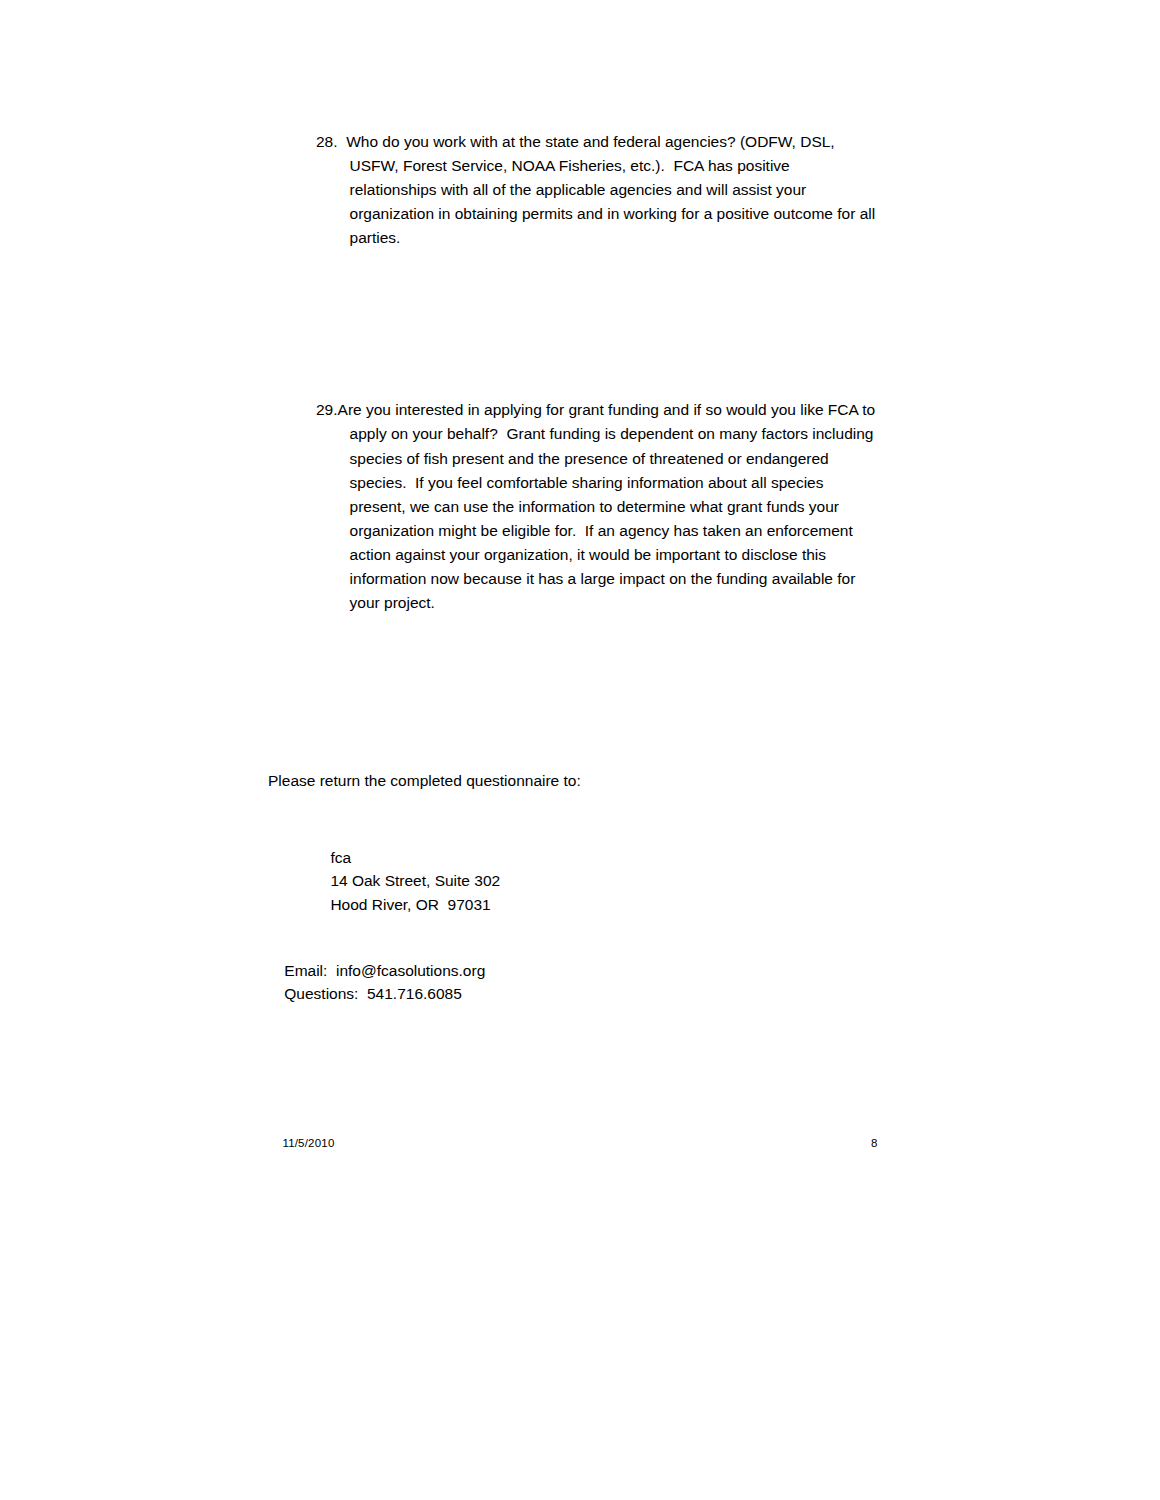28. Who do you work with at the state and federal agencies? (ODFW, DSL, USFW, Forest Service, NOAA Fisheries, etc.). FCA has positive relationships with all of the applicable agencies and will assist your organization in obtaining permits and in working for a positive outcome for all parties.
29. Are you interested in applying for grant funding and if so would you like FCA to apply on your behalf? Grant funding is dependent on many factors including species of fish present and the presence of threatened or endangered species. If you feel comfortable sharing information about all species present, we can use the information to determine what grant funds your organization might be eligible for. If an agency has taken an enforcement action against your organization, it would be important to disclose this information now because it has a large impact on the funding available for your project.
Please return the completed questionnaire to:
fca
14 Oak Street, Suite 302
Hood River, OR 97031
Email: info@fcasolutions.org
Questions: 541.716.6085
11/5/2010 8